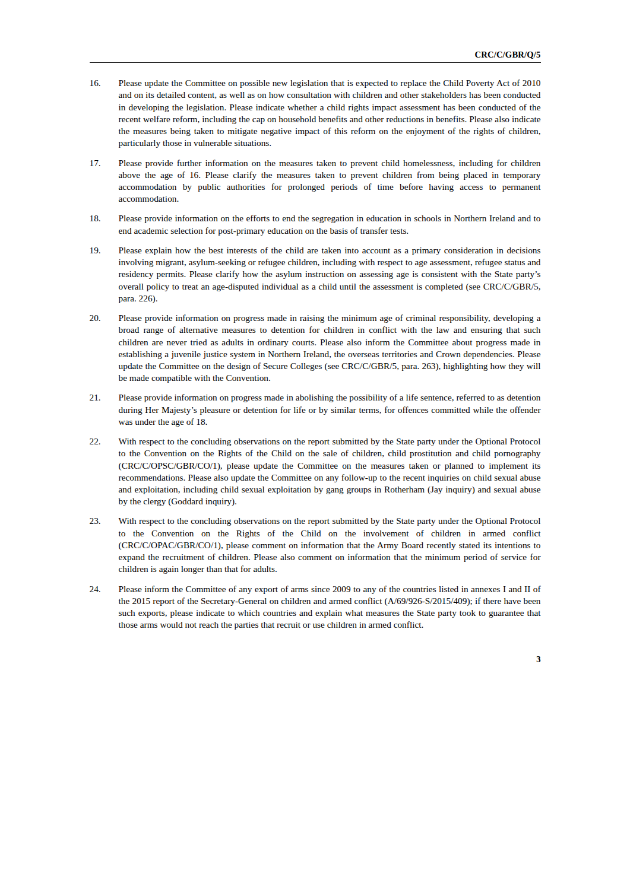CRC/C/GBR/Q/5
16. Please update the Committee on possible new legislation that is expected to replace the Child Poverty Act of 2010 and on its detailed content, as well as on how consultation with children and other stakeholders has been conducted in developing the legislation. Please indicate whether a child rights impact assessment has been conducted of the recent welfare reform, including the cap on household benefits and other reductions in benefits. Please also indicate the measures being taken to mitigate negative impact of this reform on the enjoyment of the rights of children, particularly those in vulnerable situations.
17. Please provide further information on the measures taken to prevent child homelessness, including for children above the age of 16. Please clarify the measures taken to prevent children from being placed in temporary accommodation by public authorities for prolonged periods of time before having access to permanent accommodation.
18. Please provide information on the efforts to end the segregation in education in schools in Northern Ireland and to end academic selection for post-primary education on the basis of transfer tests.
19. Please explain how the best interests of the child are taken into account as a primary consideration in decisions involving migrant, asylum-seeking or refugee children, including with respect to age assessment, refugee status and residency permits. Please clarify how the asylum instruction on assessing age is consistent with the State party’s overall policy to treat an age-disputed individual as a child until the assessment is completed (see CRC/C/GBR/5, para. 226).
20. Please provide information on progress made in raising the minimum age of criminal responsibility, developing a broad range of alternative measures to detention for children in conflict with the law and ensuring that such children are never tried as adults in ordinary courts. Please also inform the Committee about progress made in establishing a juvenile justice system in Northern Ireland, the overseas territories and Crown dependencies. Please update the Committee on the design of Secure Colleges (see CRC/C/GBR/5, para. 263), highlighting how they will be made compatible with the Convention.
21. Please provide information on progress made in abolishing the possibility of a life sentence, referred to as detention during Her Majesty’s pleasure or detention for life or by similar terms, for offences committed while the offender was under the age of 18.
22. With respect to the concluding observations on the report submitted by the State party under the Optional Protocol to the Convention on the Rights of the Child on the sale of children, child prostitution and child pornography (CRC/C/OPSC/GBR/CO/1), please update the Committee on the measures taken or planned to implement its recommendations. Please also update the Committee on any follow-up to the recent inquiries on child sexual abuse and exploitation, including child sexual exploitation by gang groups in Rotherham (Jay inquiry) and sexual abuse by the clergy (Goddard inquiry).
23. With respect to the concluding observations on the report submitted by the State party under the Optional Protocol to the Convention on the Rights of the Child on the involvement of children in armed conflict (CRC/C/OPAC/GBR/CO/1), please comment on information that the Army Board recently stated its intentions to expand the recruitment of children. Please also comment on information that the minimum period of service for children is again longer than that for adults.
24. Please inform the Committee of any export of arms since 2009 to any of the countries listed in annexes I and II of the 2015 report of the Secretary-General on children and armed conflict (A/69/926-S/2015/409); if there have been such exports, please indicate to which countries and explain what measures the State party took to guarantee that those arms would not reach the parties that recruit or use children in armed conflict.
3